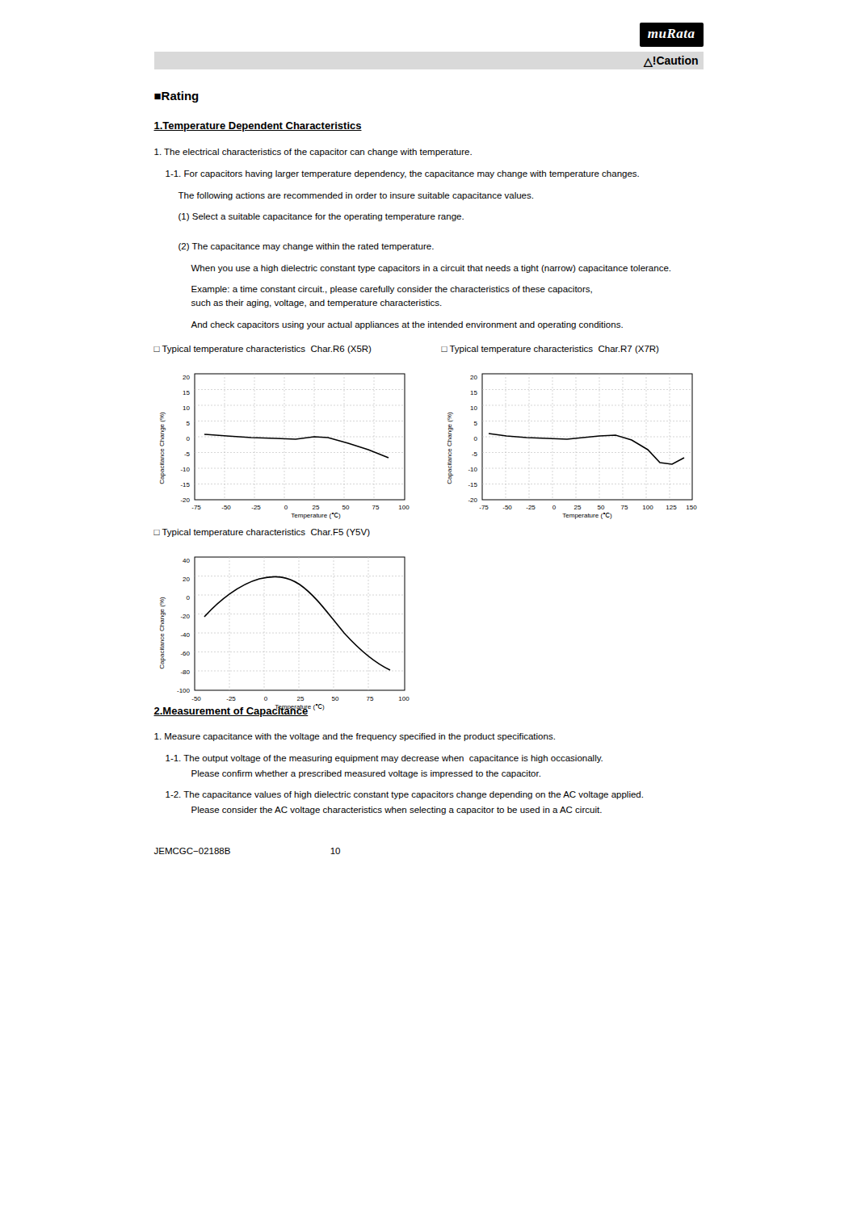muRata
△!Caution
■Rating
1.Temperature Dependent Characteristics
1. The electrical characteristics of the capacitor can change with temperature.
1-1. For capacitors having larger temperature dependency, the capacitance may change with temperature changes.
The following actions are recommended in order to insure suitable capacitance values.
(1) Select a suitable capacitance for the operating temperature range.
(2) The capacitance may change within the rated temperature.
When you use a high dielectric constant type capacitors in a circuit that needs a tight (narrow) capacitance tolerance.
Example: a time constant circuit., please carefully consider the characteristics of these capacitors,
such as their aging, voltage, and temperature characteristics.
And check capacitors using your actual appliances at the intended environment and operating conditions.
□ Typical temperature characteristics Char.R6 (X5R)
Capacitance Change (%) 20 15 10 5 0 -5 -10 -15 -20 -75 -50 -25 0 25 50 75 100 Temperature (℃)
□ Typical temperature characteristics Char.R7 (X7R)
Capacitance Change (%) 20 15 10 5 0 -5 -10 -15 -20 -75 -50 -25 0 25 50 75 100 125 150 Temperature (℃)
□ Typical temperature characteristics Char.F5 (Y5V)
Capacitance Change (%) 40 20 0 -20 -40 -60 -80 -100 -50 -25 0 25 50 75 100 Temperature (℃)
2.Measurement of Capacitance
1. Measure capacitance with the voltage and the frequency specified in the product specifications.
1-1. The output voltage of the measuring equipment may decrease when capacitance is high occasionally.
Please confirm whether a prescribed measured voltage is impressed to the capacitor.
1-2. The capacitance values of high dielectric constant type capacitors change depending on the AC voltage applied.
Please consider the AC voltage characteristics when selecting a capacitor to be used in a AC circuit.
JEMCGC−02188B 10